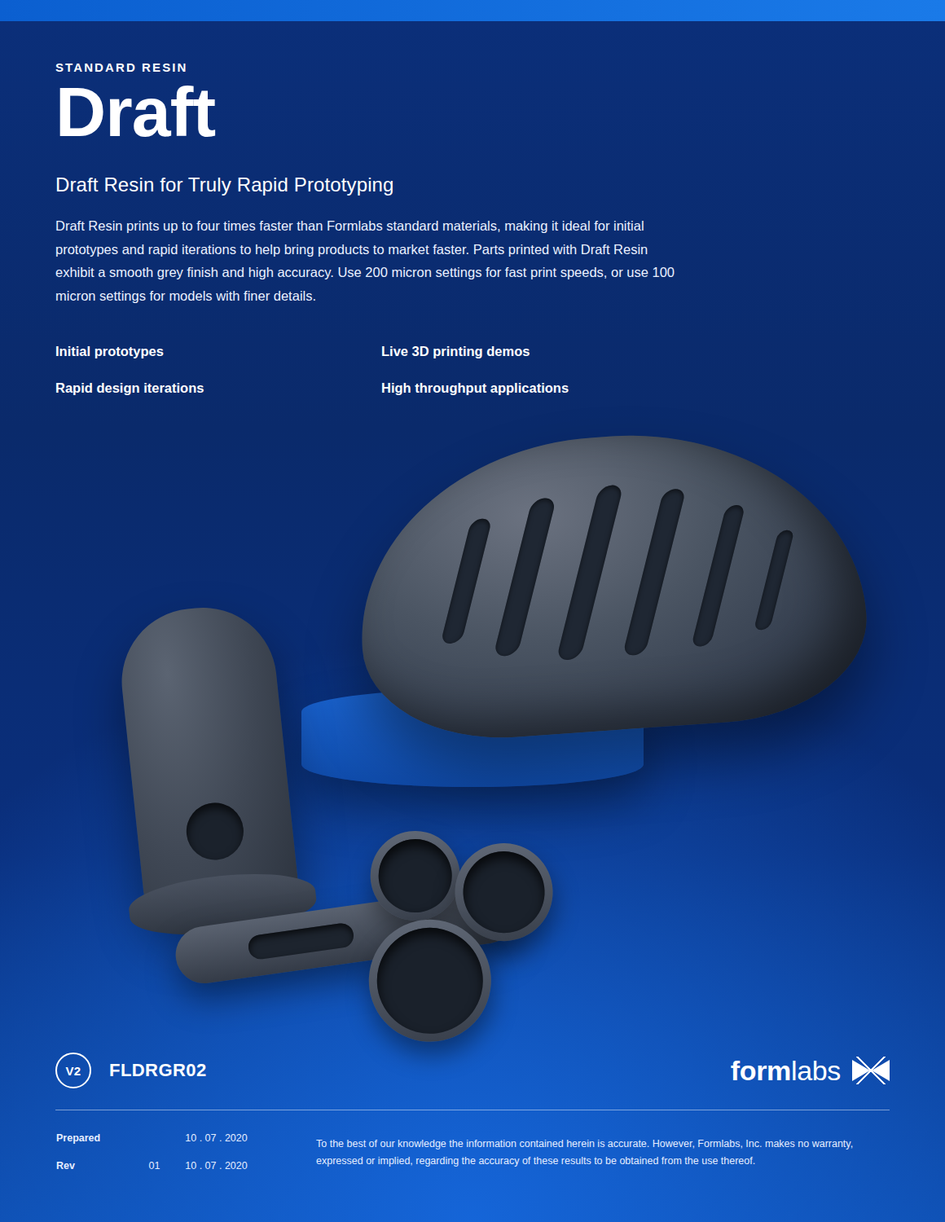Standard Resin
Draft
Draft Resin for Truly Rapid Prototyping
Draft Resin prints up to four times faster than Formlabs standard materials, making it ideal for initial prototypes and rapid iterations to help bring products to market faster. Parts printed with Draft Resin exhibit a smooth grey finish and high accuracy. Use 200 micron settings for fast print speeds, or use 100 micron settings for models with finer details.
Initial prototypes
Live 3D printing demos
Rapid design iterations
High throughput applications
V2 FLDRGR02
formlabs
| Prepared | | 10 . 07 . 2020 |
| Rev | 01 | 10 . 07 . 2020 |
To the best of our knowledge the information contained herein is accurate. However, Formlabs, Inc. makes no warranty, expressed or implied, regarding the accuracy of these results to be obtained from the use thereof.